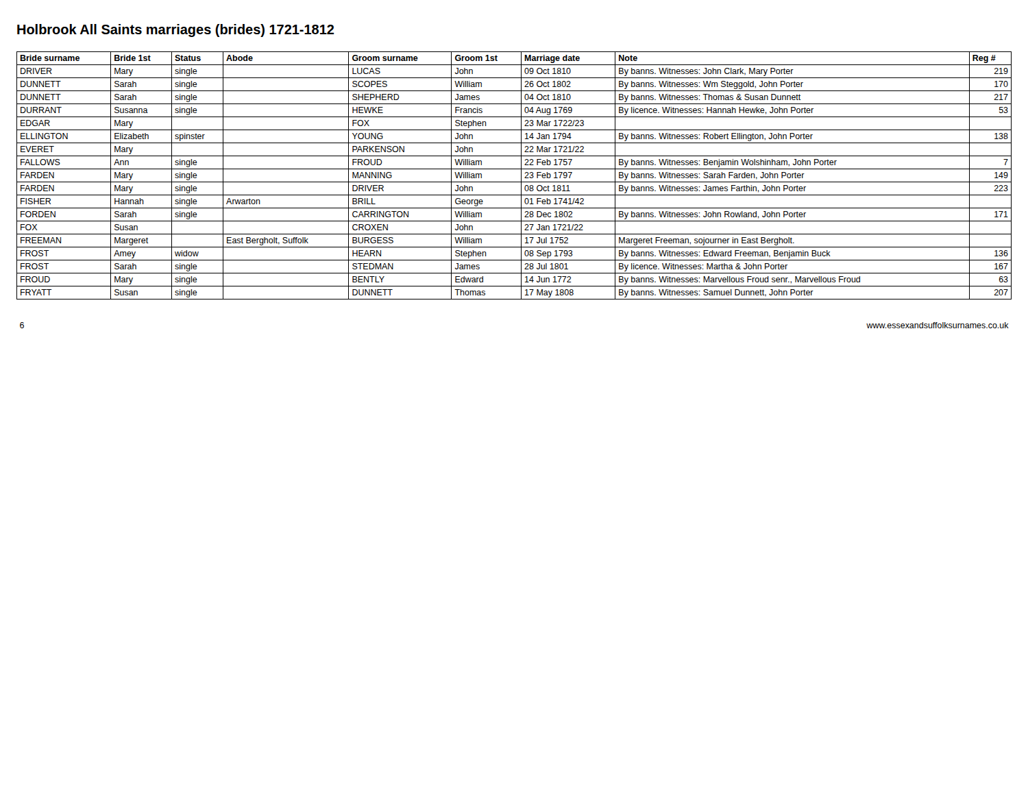Holbrook All Saints marriages (brides) 1721-1812
| Bride surname | Bride 1st | Status | Abode | Groom surname | Groom 1st | Marriage date | Note | Reg # |
| --- | --- | --- | --- | --- | --- | --- | --- | --- |
| DRIVER | Mary | single | | LUCAS | John | 09 Oct 1810 | By banns. Witnesses: John Clark, Mary Porter | 219 |
| DUNNETT | Sarah | single | | SCOPES | William | 26 Oct 1802 | By banns. Witnesses: Wm Steggold, John Porter | 170 |
| DUNNETT | Sarah | single | | SHEPHERD | James | 04 Oct 1810 | By banns. Witnesses: Thomas & Susan Dunnett | 217 |
| DURRANT | Susanna | single | | HEWKE | Francis | 04 Aug 1769 | By licence. Witnesses: Hannah Hewke, John Porter | 53 |
| EDGAR | Mary | | | FOX | Stephen | 23 Mar 1722/23 | | |
| ELLINGTON | Elizabeth | spinster | | YOUNG | John | 14 Jan 1794 | By banns. Witnesses: Robert Ellington, John Porter | 138 |
| EVERET | Mary | | | PARKENSON | John | 22 Mar 1721/22 | | |
| FALLOWS | Ann | single | | FROUD | William | 22 Feb 1757 | By banns. Witnesses: Benjamin Wolshinham, John Porter | 7 |
| FARDEN | Mary | single | | MANNING | William | 23 Feb 1797 | By banns. Witnesses: Sarah Farden, John Porter | 149 |
| FARDEN | Mary | single | | DRIVER | John | 08 Oct 1811 | By banns. Witnesses: James Farthin, John Porter | 223 |
| FISHER | Hannah | single | Arwarton | BRILL | George | 01 Feb 1741/42 | | |
| FORDEN | Sarah | single | | CARRINGTON | William | 28 Dec 1802 | By banns. Witnesses: John Rowland, John Porter | 171 |
| FOX | Susan | | | CROXEN | John | 27 Jan 1721/22 | | |
| FREEMAN | Margeret | | East Bergholt, Suffolk | BURGESS | William | 17 Jul 1752 | Margeret Freeman, sojourner in East Bergholt. | |
| FROST | Amey | widow | | HEARN | Stephen | 08 Sep 1793 | By banns. Witnesses: Edward Freeman, Benjamin Buck | 136 |
| FROST | Sarah | single | | STEDMAN | James | 28 Jul 1801 | By licence. Witnesses: Martha & John Porter | 167 |
| FROUD | Mary | single | | BENTLY | Edward | 14 Jun 1772 | By banns. Witnesses: Marvellous Froud senr., Marvellous Froud | 63 |
| FRYATT | Susan | single | | DUNNETT | Thomas | 17 May 1808 | By banns. Witnesses: Samuel Dunnett, John Porter | 207 |
| 6 | www.essexandsuffolksurnames.co.uk |